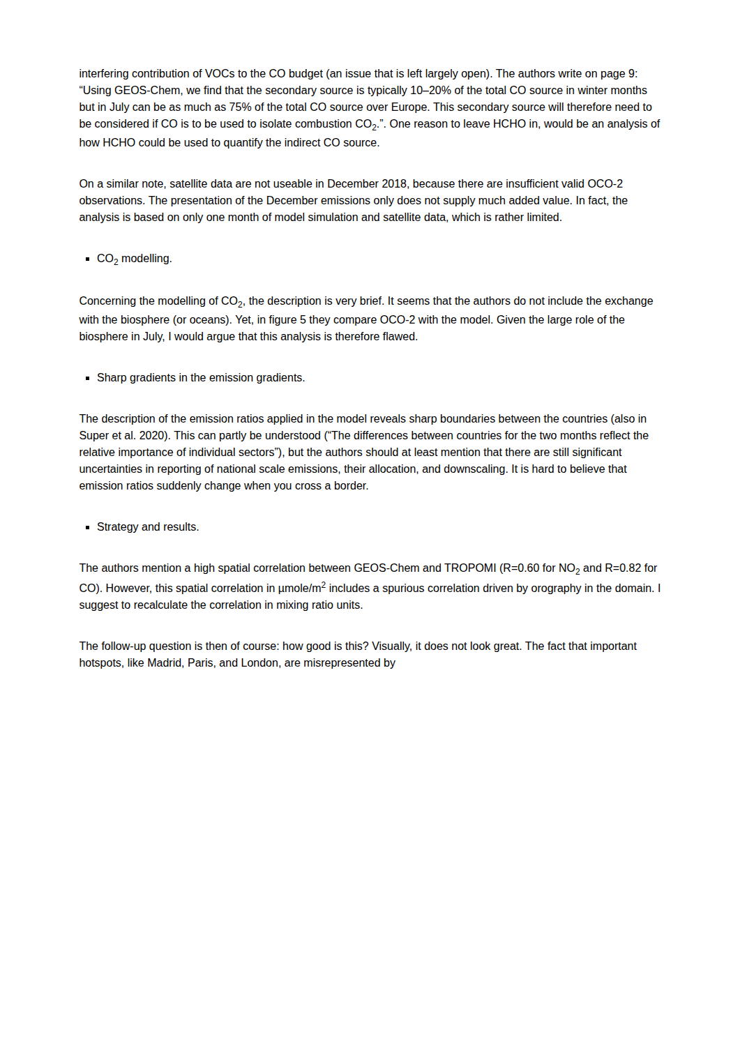interfering contribution of VOCs to the CO budget (an issue that is left largely open). The authors write on page 9: “Using GEOS-Chem, we find that the secondary source is typically 10–20% of the total CO source in winter months but in July can be as much as 75% of the total CO source over Europe. This secondary source will therefore need to be considered if CO is to be used to isolate combustion CO2.”. One reason to leave HCHO in, would be an analysis of how HCHO could be used to quantify the indirect CO source.
On a similar note, satellite data are not useable in December 2018, because there are insufficient valid OCO-2 observations. The presentation of the December emissions only does not supply much added value. In fact, the analysis is based on only one month of model simulation and satellite data, which is rather limited.
CO2 modelling.
Concerning the modelling of CO2, the description is very brief. It seems that the authors do not include the exchange with the biosphere (or oceans). Yet, in figure 5 they compare OCO-2 with the model. Given the large role of the biosphere in July, I would argue that this analysis is therefore flawed.
Sharp gradients in the emission gradients.
The description of the emission ratios applied in the model reveals sharp boundaries between the countries (also in Super et al. 2020). This can partly be understood (“The differences between countries for the two months reflect the relative importance of individual sectors”), but the authors should at least mention that there are still significant uncertainties in reporting of national scale emissions, their allocation, and downscaling. It is hard to believe that emission ratios suddenly change when you cross a border.
Strategy and results.
The authors mention a high spatial correlation between GEOS-Chem and TROPOMI (R=0.60 for NO2 and R=0.82 for CO). However, this spatial correlation in µmole/m2 includes a spurious correlation driven by orography in the domain. I suggest to recalculate the correlation in mixing ratio units.
The follow-up question is then of course: how good is this? Visually, it does not look great. The fact that important hotspots, like Madrid, Paris, and London, are misrepresented by